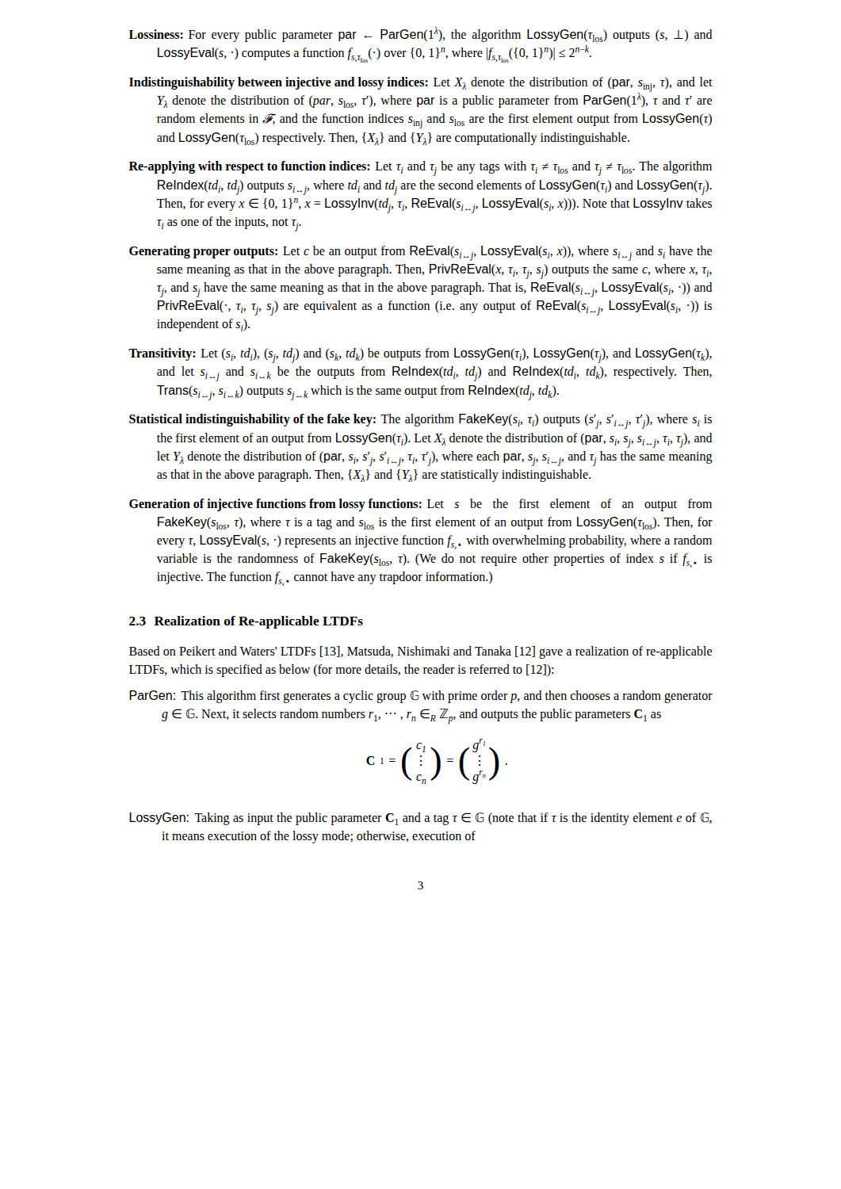Lossiness:
For every public parameter par ← ParGen(1λ), the algorithm LossyGen(τlos) outputs (s, ⊥) and LossyEval(s, ·) computes a function fs,τlos(·) over {0, 1}n, where |fs,τlos({0, 1}n)| ≤ 2n−k.
Indistinguishability between injective and lossy indices:
Let Xλ denote the distribution of (par, sinj, τ), and let Yλ denote the distribution of (par, slos, τ′), where par is a public parameter from ParGen(1λ), τ and τ′ are random elements in 𝓕, and the function indices sinj and slos are the first element output from LossyGen(τ) and LossyGen(τlos) respectively. Then, {Xλ} and {Yλ} are computationally indistinguishable.
Re-applying with respect to function indices:
Let τi and τj be any tags with τi ≠ τlos and τj ≠ τlos. The algorithm ReIndex(tdi, tdj) outputs si↔j, where tdi and tdj are the second elements of LossyGen(τi) and LossyGen(τj). Then, for every x ∈ {0, 1}n, x = LossyInv(tdj, τi, ReEval(si↔j, LossyEval(si, x))). Note that LossyInv takes τi as one of the inputs, not τj.
Generating proper outputs:
Let c be an output from ReEval(si↔j, LossyEval(si, x)), where si↔j and si have the same meaning as that in the above paragraph. Then, PrivReEval(x, τi, τj, sj) outputs the same c, where x, τi, τj, and sj have the same meaning as that in the above paragraph. That is, ReEval(si↔j, LossyEval(si, ·)) and PrivReEval(·, τi, τj, sj) are equivalent as a function (i.e. any output of ReEval(si↔j, LossyEval(si, ·)) is independent of si).
Transitivity:
Let (si, tdi), (sj, tdj) and (sk, tdk) be outputs from LossyGen(τi), LossyGen(τj), and LossyGen(τk), and let si↔j and si↔k be the outputs from ReIndex(tdi, tdj) and ReIndex(tdi, tdk), respectively. Then, Trans(si↔j, si↔k) outputs sj↔k which is the same output from ReIndex(tdj, tdk).
Statistical indistinguishability of the fake key:
The algorithm FakeKey(si, τi) outputs (s′j, s′i↔j, τ′j), where si is the first element of an output from LossyGen(τi). Let Xλ denote the distribution of (par, si, sj, si↔j, τi, τj), and let Yλ denote the distribution of (par, si, s′j, s′i↔j, τi, τ′j), where each par, sj, si↔j, and τj has the same meaning as that in the above paragraph. Then, {Xλ} and {Yλ} are statistically indistinguishable.
Generation of injective functions from lossy functions:
Let s be the first element of an output from FakeKey(slos, τ), where τ is a tag and slos is the first element of an output from LossyGen(τlos). Then, for every τ, LossyEval(s, ·) represents an injective function fs,⋆ with overwhelming probability, where a random variable is the randomness of FakeKey(slos, τ). (We do not require other properties of index s if fs,⋆ is injective. The function fs,⋆ cannot have any trapdoor information.)
2.3 Realization of Re-applicable LTDFs
Based on Peikert and Waters' LTDFs [13], Matsuda, Nishimaki and Tanaka [12] gave a realization of re-applicable LTDFs, which is specified as below (for more details, the reader is referred to [12]):
ParGen:
This algorithm first generates a cyclic group 𝔾 with prime order p, and then chooses a random generator g ∈ 𝔾. Next, it selects random numbers r1, ··· , rn ∈R ℤp, and outputs the public parameters C1 as
C1 = (c1⋮cn) = (gr1⋮grn) .
LossyGen:
Taking as input the public parameter C1 and a tag τ ∈ 𝔾 (note that if τ is the identity element e of 𝔾, it means execution of the lossy mode; otherwise, execution of
3